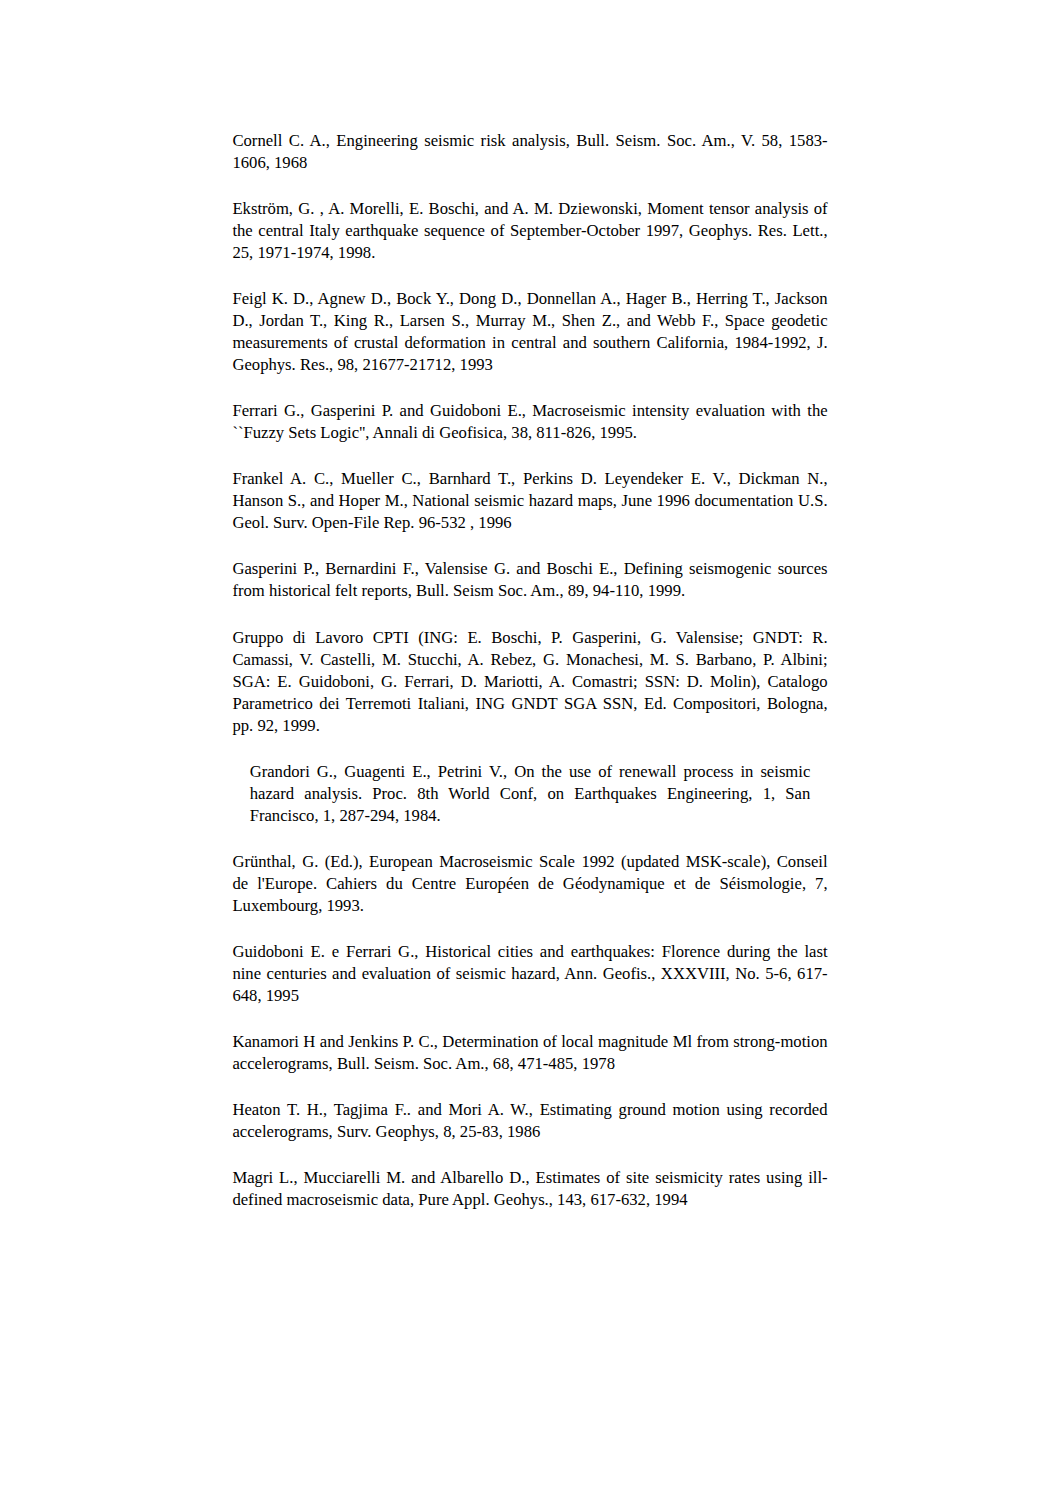Cornell C. A., Engineering seismic risk analysis, Bull. Seism. Soc. Am., V. 58, 1583-1606, 1968
Ekström, G. , A. Morelli, E. Boschi, and A. M. Dziewonski, Moment tensor analysis of the central Italy earthquake sequence of September-October 1997, Geophys. Res. Lett., 25, 1971-1974, 1998.
Feigl K. D., Agnew D., Bock Y., Dong D., Donnellan A., Hager B., Herring T., Jackson D., Jordan T., King R., Larsen S., Murray M., Shen Z., and Webb F., Space geodetic measurements of crustal deformation in central and southern California, 1984-1992, J. Geophys. Res., 98, 21677-21712, 1993
Ferrari G., Gasperini P. and Guidoboni E., Macroseismic intensity evaluation with the ``Fuzzy Sets Logic'', Annali di Geofisica, 38, 811-826, 1995.
Frankel A. C., Mueller C., Barnhard T., Perkins D. Leyendeker E. V., Dickman N., Hanson S., and Hoper M., National seismic hazard maps, June 1996 documentation U.S. Geol. Surv. Open-File Rep. 96-532 , 1996
Gasperini P., Bernardini F., Valensise G. and Boschi E., Defining seismogenic sources from historical felt reports, Bull. Seism Soc. Am., 89, 94-110, 1999.
Gruppo di Lavoro CPTI (ING: E. Boschi, P. Gasperini, G. Valensise; GNDT: R. Camassi, V. Castelli, M. Stucchi, A. Rebez, G. Monachesi, M. S. Barbano, P. Albini; SGA: E. Guidoboni, G. Ferrari, D. Mariotti, A. Comastri; SSN: D. Molin), Catalogo Parametrico dei Terremoti Italiani, ING GNDT SGA SSN, Ed. Compositori, Bologna, pp. 92, 1999.
Grandori G., Guagenti E., Petrini V., On the use of renewall process in seismic hazard analysis. Proc. 8th World Conf, on Earthquakes Engineering, 1, San Francisco, 1, 287-294, 1984.
Grünthal, G. (Ed.), European Macroseismic Scale 1992 (updated MSK-scale), Conseil de l'Europe. Cahiers du Centre Européen de Géodynamique et de Séismologie, 7, Luxembourg, 1993.
Guidoboni E. e Ferrari G., Historical cities and earthquakes: Florence during the last nine centuries and evaluation of seismic hazard, Ann. Geofis., XXXVIII, No. 5-6, 617-648, 1995
Kanamori H and Jenkins P. C., Determination of local magnitude Ml from strong-motion accelerograms, Bull. Seism. Soc. Am., 68, 471-485, 1978
Heaton T. H., Tagjima F.. and Mori A. W., Estimating ground motion using recorded accelerograms, Surv. Geophys, 8, 25-83, 1986
Magri L., Mucciarelli M. and Albarello D., Estimates of site seismicity rates using ill-defined macroseismic data, Pure Appl. Geohys., 143, 617-632, 1994